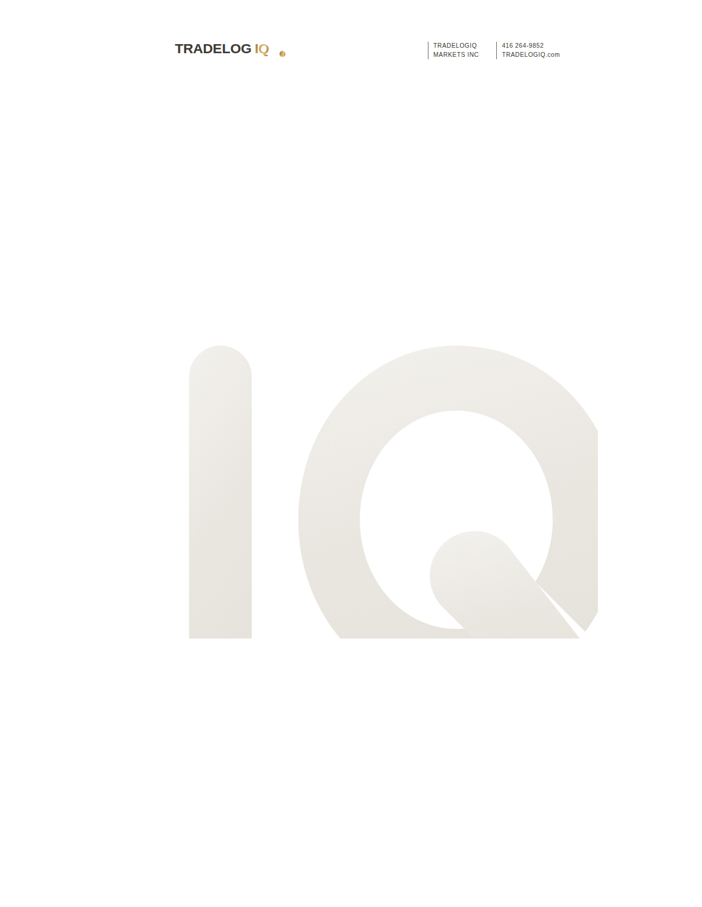TRADELOG IQ
TRADELOGIQ
MARKETS INC
416 264-9852
TRADELOGIQ.com